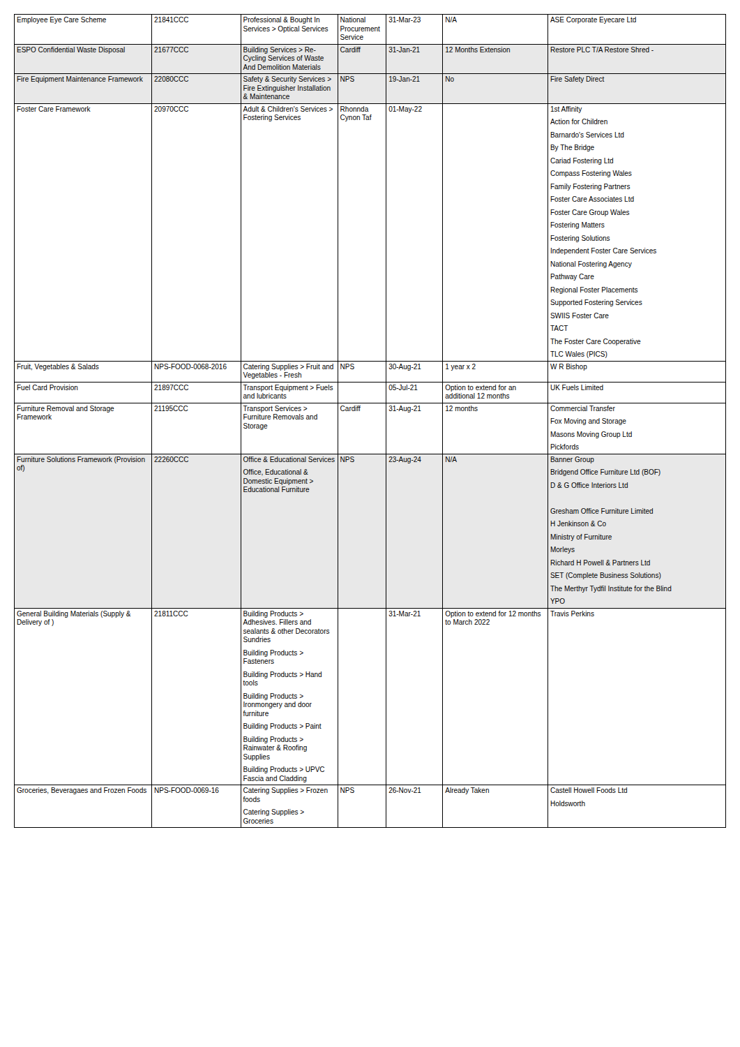| Employee Eye Care Scheme | 21841CCC | Professional & Bought In Services > Optical Services | National Procurement Service | 31-Mar-23 | N/A | ASE Corporate Eyecare Ltd |
| ESPO Confidential Waste Disposal | 21677CCC | Building Services > Re-Cycling Services of Waste And Demolition Materials | Cardiff | 31-Jan-21 | 12 Months Extension | Restore PLC T/A Restore Shred - |
| Fire Equipment Maintenance Framework | 22080CCC | Safety & Security Services > Fire Extinguisher Installation & Maintenance | NPS | 19-Jan-21 | No | Fire Safety Direct |
| Foster Care Framework | 20970CCC | Adult & Children's Services > Fostering Services | Rhonnda Cynon Taf | 01-May-22 | | 1st Affinity Action for Children Barnardo's Services Ltd By The Bridge Cariad Fostering Ltd Compass Fostering Wales Family Fostering Partners Foster Care Associates Ltd Foster Care Group Wales Fostering Matters Fostering Solutions Independent Foster Care Services National Fostering Agency Pathway Care Regional Foster Placements Supported Fostering Services SWIIS Foster Care TACT The Foster Care Cooperative TLC Wales (PICS) |
| Fruit, Vegetables & Salads | NPS-FOOD-0068-2016 | Catering Supplies > Fruit and Vegetables - Fresh | NPS | 30-Aug-21 | 1 year x 2 | W R Bishop |
| Fuel Card Provision | 21897CCC | Transport Equipment > Fuels and lubricants | | 05-Jul-21 | Option to extend for an additional 12 months | UK Fuels Limited |
| Furniture Removal and Storage Framework | 21195CCC | Transport Services > Furniture Removals and Storage | Cardiff | 31-Aug-21 | 12 months | Commercial Transfer Fox Moving and Storage Masons Moving Group Ltd Pickfords |
| Furniture Solutions Framework (Provision of) | 22260CCC | Office & Educational Services Office, Educational & Domestic Equipment > Educational Furniture | NPS | 23-Aug-24 | N/A | Banner Group Bridgend Office Furniture Ltd (BOF) D & G Office Interiors Ltd Gresham Office Furniture Limited H Jenkinson & Co Ministry of Furniture Morleys Richard H Powell & Partners Ltd SET (Complete Business Solutions) The Merthyr Tydfil Institute for the Blind YPO |
| General Building Materials (Supply & Delivery of ) | 21811CCC | Building Products > Adhesives. Fillers and sealants & other Decorators Sundries Building Products > Fasteners Building Products > Hand tools Building Products > Ironmongery and door furniture Building Products > Paint Building Products > Rainwater & Roofing Supplies Building Products > UPVC Fascia and Cladding | | 31-Mar-21 | Option to extend for 12 months to March 2022 | Travis Perkins |
| Groceries, Beveragaes and Frozen Foods | NPS-FOOD-0069-16 | Catering Supplies > Frozen foods Catering Supplies > Groceries | NPS | 26-Nov-21 | Already Taken | Castell Howell Foods Ltd Holdsworth |